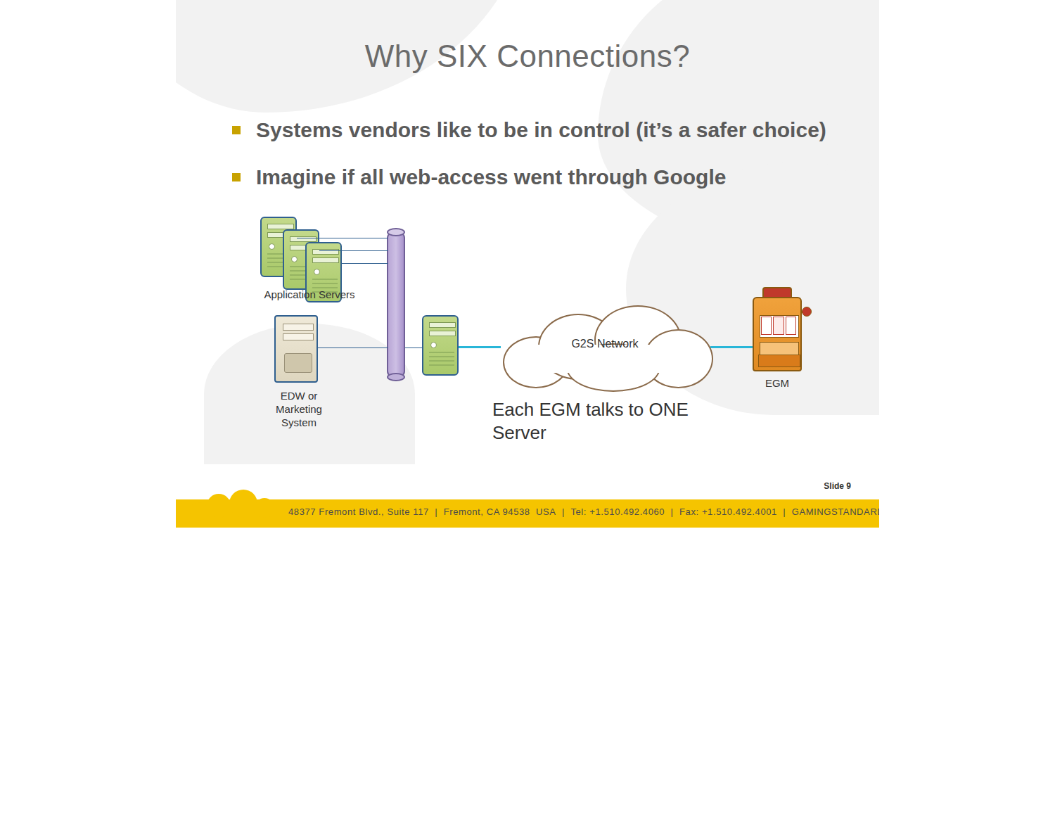Why SIX Connections?
Systems vendors like to be in control (it’s a safer choice)
Imagine if all web-access went through Google
G2S Network
Application Servers
EDW or
Marketing
System
EGM
Each EGM talks to ONE Server
Slide 9
48377 Fremont Blvd., Suite 117 | Fremont, CA 94538 USA | Tel: +1.510.492.4060 | Fax: +1.510.492.4001 | GAMINGSTANDARDS.COM